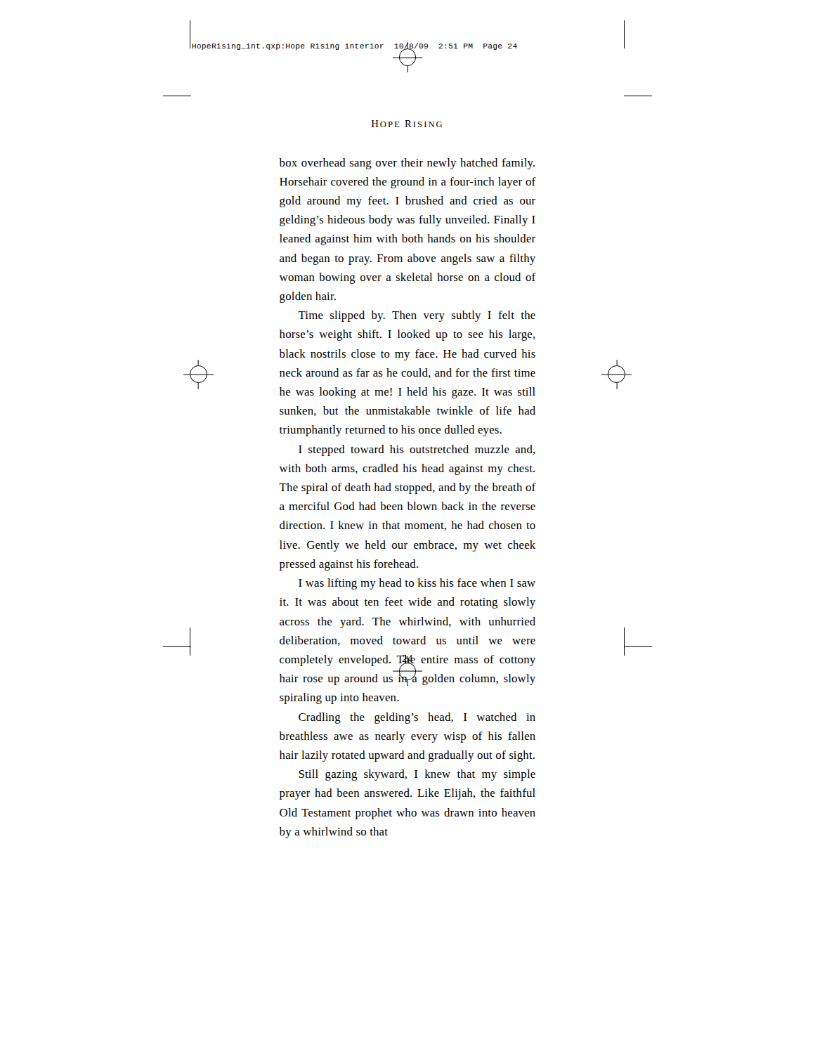HopeRising_int.qxp:Hope Rising interior 10/8/09 2:51 PM Page 24
Hope Rising
box overhead sang over their newly hatched family. Horsehair covered the ground in a four-inch layer of gold around my feet. I brushed and cried as our gelding’s hideous body was fully unveiled. Finally I leaned against him with both hands on his shoulder and began to pray. From above angels saw a filthy woman bowing over a skeletal horse on a cloud of golden hair.
Time slipped by. Then very subtly I felt the horse’s weight shift. I looked up to see his large, black nostrils close to my face. He had curved his neck around as far as he could, and for the first time he was looking at me! I held his gaze. It was still sunken, but the unmistakable twinkle of life had triumphantly returned to his once dulled eyes.
I stepped toward his outstretched muzzle and, with both arms, cradled his head against my chest. The spiral of death had stopped, and by the breath of a merciful God had been blown back in the reverse direction. I knew in that moment, he had chosen to live. Gently we held our embrace, my wet cheek pressed against his forehead.
I was lifting my head to kiss his face when I saw it. It was about ten feet wide and rotating slowly across the yard. The whirlwind, with unhurried deliberation, moved toward us until we were completely enveloped. The entire mass of cottony hair rose up around us in a golden column, slowly spiraling up into heaven.
Cradling the gelding’s head, I watched in breathless awe as nearly every wisp of his fallen hair lazily rotated upward and gradually out of sight.
Still gazing skyward, I knew that my simple prayer had been answered. Like Elijah, the faithful Old Testament prophet who was drawn into heaven by a whirlwind so that
24